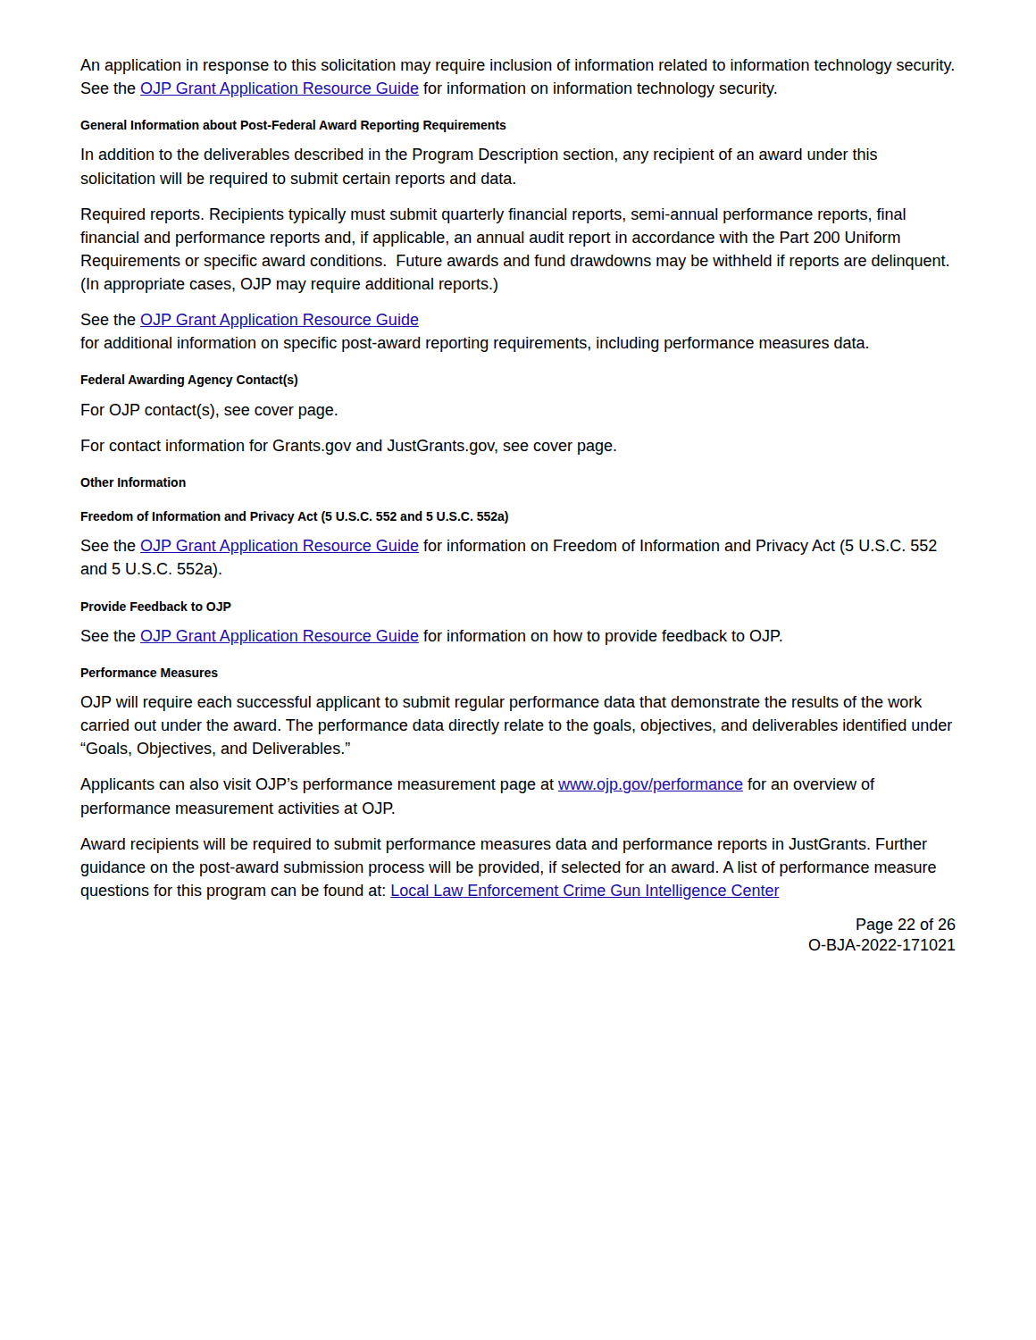An application in response to this solicitation may require inclusion of information related to information technology security. See the OJP Grant Application Resource Guide for information on information technology security.
General Information about Post-Federal Award Reporting Requirements
In addition to the deliverables described in the Program Description section, any recipient of an award under this solicitation will be required to submit certain reports and data.
Required reports. Recipients typically must submit quarterly financial reports, semi-annual performance reports, final financial and performance reports and, if applicable, an annual audit report in accordance with the Part 200 Uniform Requirements or specific award conditions. Future awards and fund drawdowns may be withheld if reports are delinquent. (In appropriate cases, OJP may require additional reports.)
See the OJP Grant Application Resource Guide
for additional information on specific post-award reporting requirements, including performance measures data.
Federal Awarding Agency Contact(s)
For OJP contact(s), see cover page.
For contact information for Grants.gov and JustGrants.gov, see cover page.
Other Information
Freedom of Information and Privacy Act (5 U.S.C. 552 and 5 U.S.C. 552a)
See the OJP Grant Application Resource Guide for information on Freedom of Information and Privacy Act (5 U.S.C. 552 and 5 U.S.C. 552a).
Provide Feedback to OJP
See the OJP Grant Application Resource Guide for information on how to provide feedback to OJP.
Performance Measures
OJP will require each successful applicant to submit regular performance data that demonstrate the results of the work carried out under the award. The performance data directly relate to the goals, objectives, and deliverables identified under “Goals, Objectives, and Deliverables.”
Applicants can also visit OJP’s performance measurement page at www.ojp.gov/performance for an overview of performance measurement activities at OJP.
Award recipients will be required to submit performance measures data and performance reports in JustGrants. Further guidance on the post-award submission process will be provided, if selected for an award. A list of performance measure questions for this program can be found at: Local Law Enforcement Crime Gun Intelligence Center
Page 22 of 26
O-BJA-2022-171021